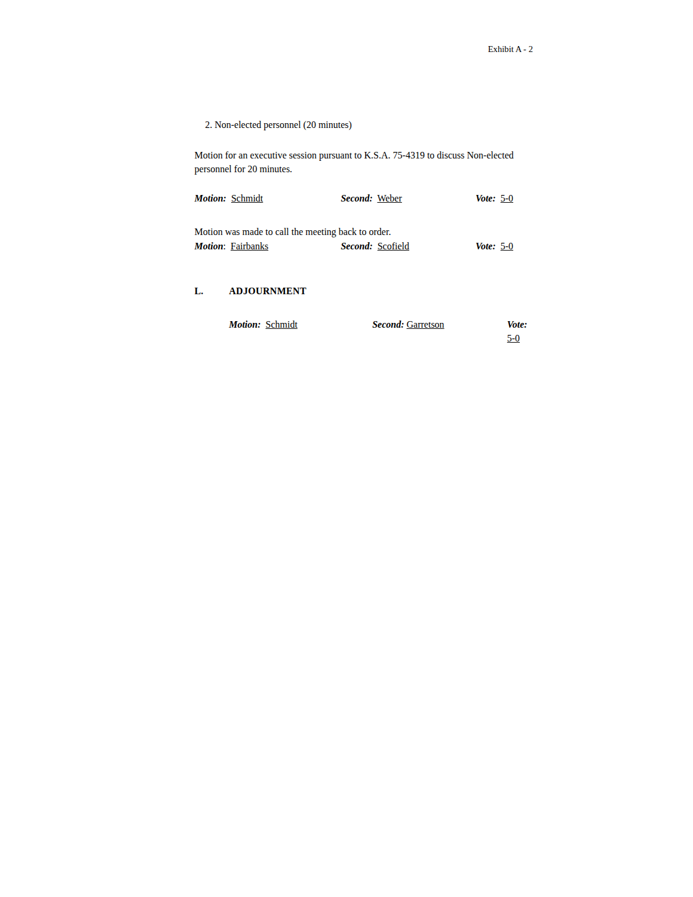Exhibit A - 2
Non-elected personnel (20 minutes)
Motion for an executive session pursuant to K.S.A. 75-4319 to discuss Non-elected personnel for 20 minutes.
Motion: Schmidt
Second: Weber
Vote: 5-0
Motion was made to call the meeting back to order.
Motion: Fairbanks
Second: Scofield
Vote: 5-0
L.
ADJOURNMENT
Motion: Schmidt
Second: Garretson
Vote: 5-0